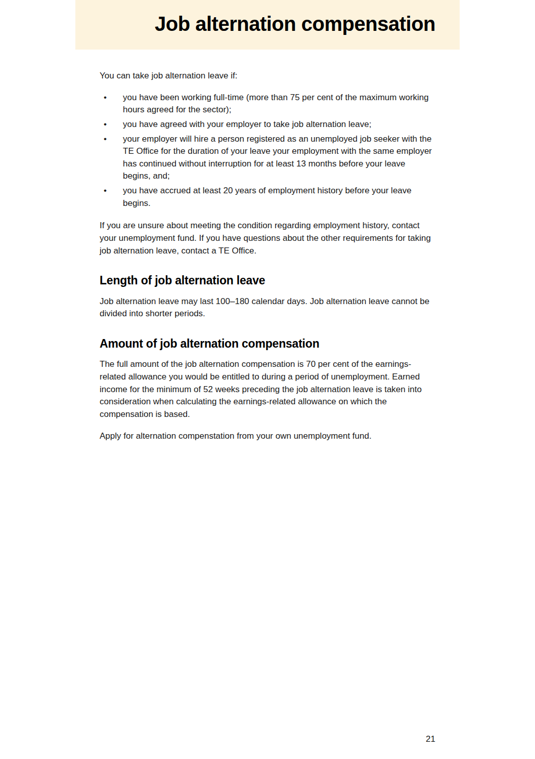Job alternation compensation
You can take job alternation leave if:
you have been working full-time (more than 75 per cent of the maximum working hours agreed for the sector);
you have agreed with your employer to take job alternation leave;
your employer will hire a person registered as an unemployed job seeker with the TE Office for the duration of your leave your employment with the same employer has continued without interruption for at least 13 months before your leave begins, and;
you have accrued at least 20 years of employment history before your leave begins.
If you are unsure about meeting the condition regarding employment history, contact your unemployment fund. If you have questions about the other requirements for taking job alternation leave, contact a TE Office.
Length of job alternation leave
Job alternation leave may last 100–180 calendar days. Job alternation leave cannot be divided into shorter periods.
Amount of job alternation compensation
The full amount of the job alternation compensation is 70 per cent of the earnings-related allowance you would be entitled to during a period of unemployment. Earned income for the minimum of 52 weeks preceding the job alternation leave is taken into consideration when calculating the earnings-related allowance on which the compensation is based.
Apply for alternation compenstation from your own unemployment fund.
21